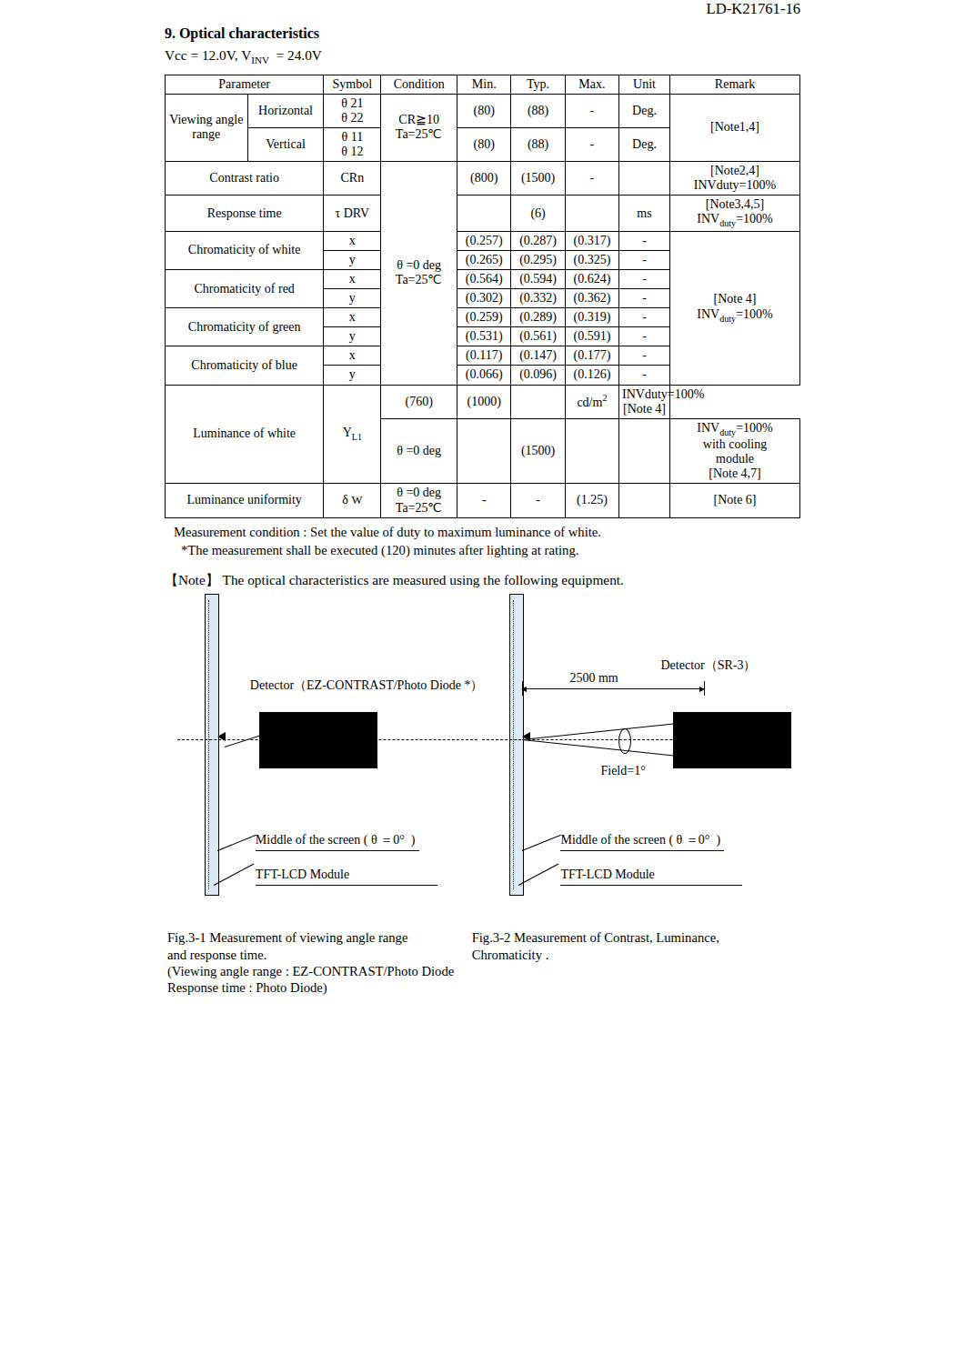LD-K21761-16
9. Optical characteristics
Vcc = 12.0V, VINV = 24.0V
| Parameter | Symbol | Condition | Min. | Typ. | Max. | Unit | Remark |
| --- | --- | --- | --- | --- | --- | --- | --- |
| Viewing angle range | Horizontal | θ 21 θ 22 | CR≧10 Ta=25℃ | (80) | (88) | - | Deg. | [Note1,4] |
| Vertical | θ 11 θ 12 | (80) | (88) | - | Deg. |
| Contrast ratio | CRn | θ =0 deg Ta=25℃ | (800) | (1500) | - | | [Note2,4] INVduty=100% |
| Response time | τ DRV | | (6) | | ms | [Note3,4,5] INV duty =100% |
| Chromaticity of white | x | (0.257) | (0.287) | (0.317) | - | [Note 4] INV duty =100% |
| y | (0.265) | (0.295) | (0.325) | - |
| Chromaticity of red | x | (0.564) | (0.594) | (0.624) | - |
| y | (0.302) | (0.332) | (0.362) | - |
| Chromaticity of green | x | (0.259) | (0.289) | (0.319) | - |
| y | (0.531) | (0.561) | (0.591) | - |
| Chromaticity of blue | x | (0.117) | (0.147) | (0.177) | - |
| y | (0.066) | (0.096) | (0.126) | - |
| Luminance of white | Y L1 | (760) | (1000) | | cd/m 2 | INVduty=100% [Note 4] |
| θ =0 deg | | (1500) | | | INV duty =100% with cooling module [Note 4,7] |
| Luminance uniformity | δ W | θ =0 deg Ta=25℃ | - | - | (1.25) | | [Note 6] |
Measurement condition : Set the value of duty to maximum luminance of white.
*The measurement shall be executed (120) minutes after lighting at rating.
【Note】 The optical characteristics are measured using the following equipment.
Detector（EZ-CONTRAST/Photo Diode *）
Middle of the screen ( θ ＝0° )
TFT-LCD Module
Detector（SR-3）
2500 mm
Field=1°
Middle of the screen ( θ ＝0° )
TFT-LCD Module
| Fig.3-1 Measurement of viewing angle range and response time. (Viewing angle range : EZ-CONTRAST/Photo Diode Response time : Photo Diode) | Fig.3-2 Measurement of Contrast, Luminance, Chromaticity . |